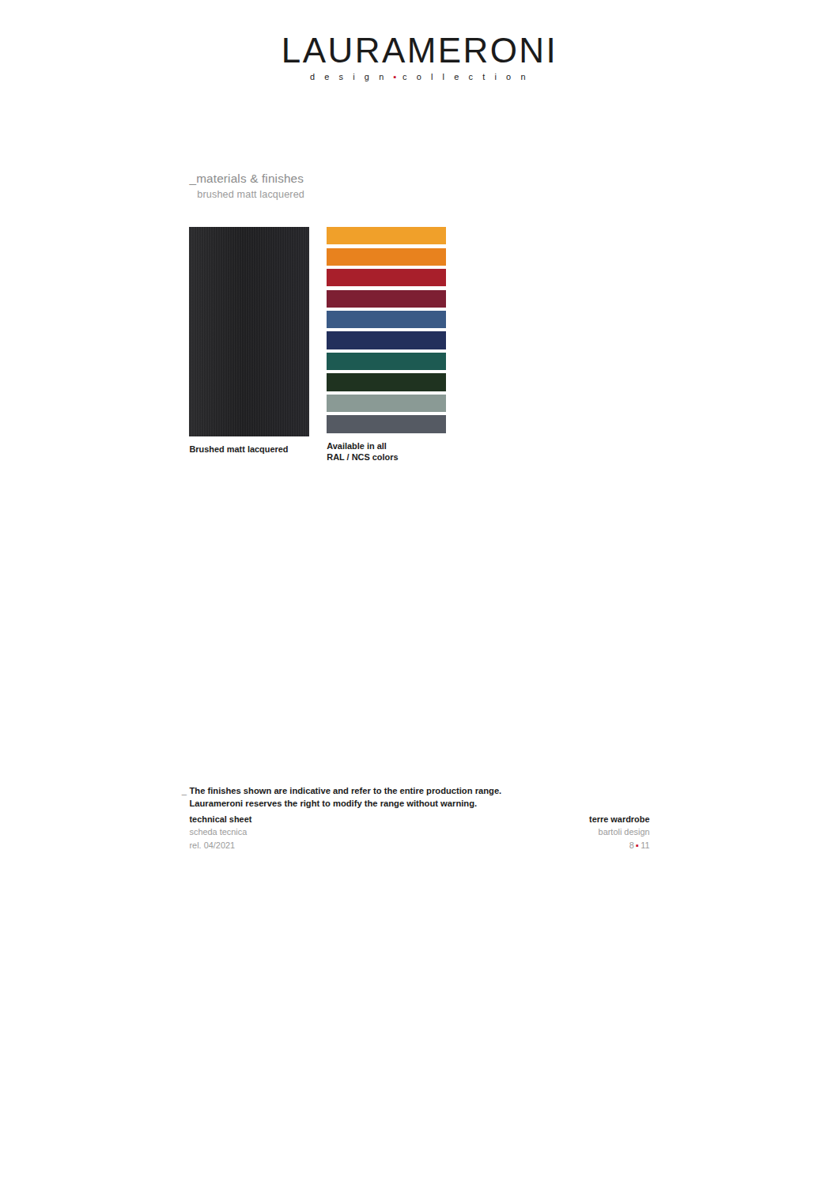LAURAMERONI
d e s i g n ▪ c o l l e c t i o n
materials & finishes
brushed matt lacquered
Brushed matt lacquered
Available in all
RAL / NCS colors
The finishes shown are indicative and refer to the entire production range.
Laurameroni reserves the right to modify the range without warning.
technical sheet
scheda tecnica
rel. 04/2021
terre wardrobe
bartoli design
8▪11